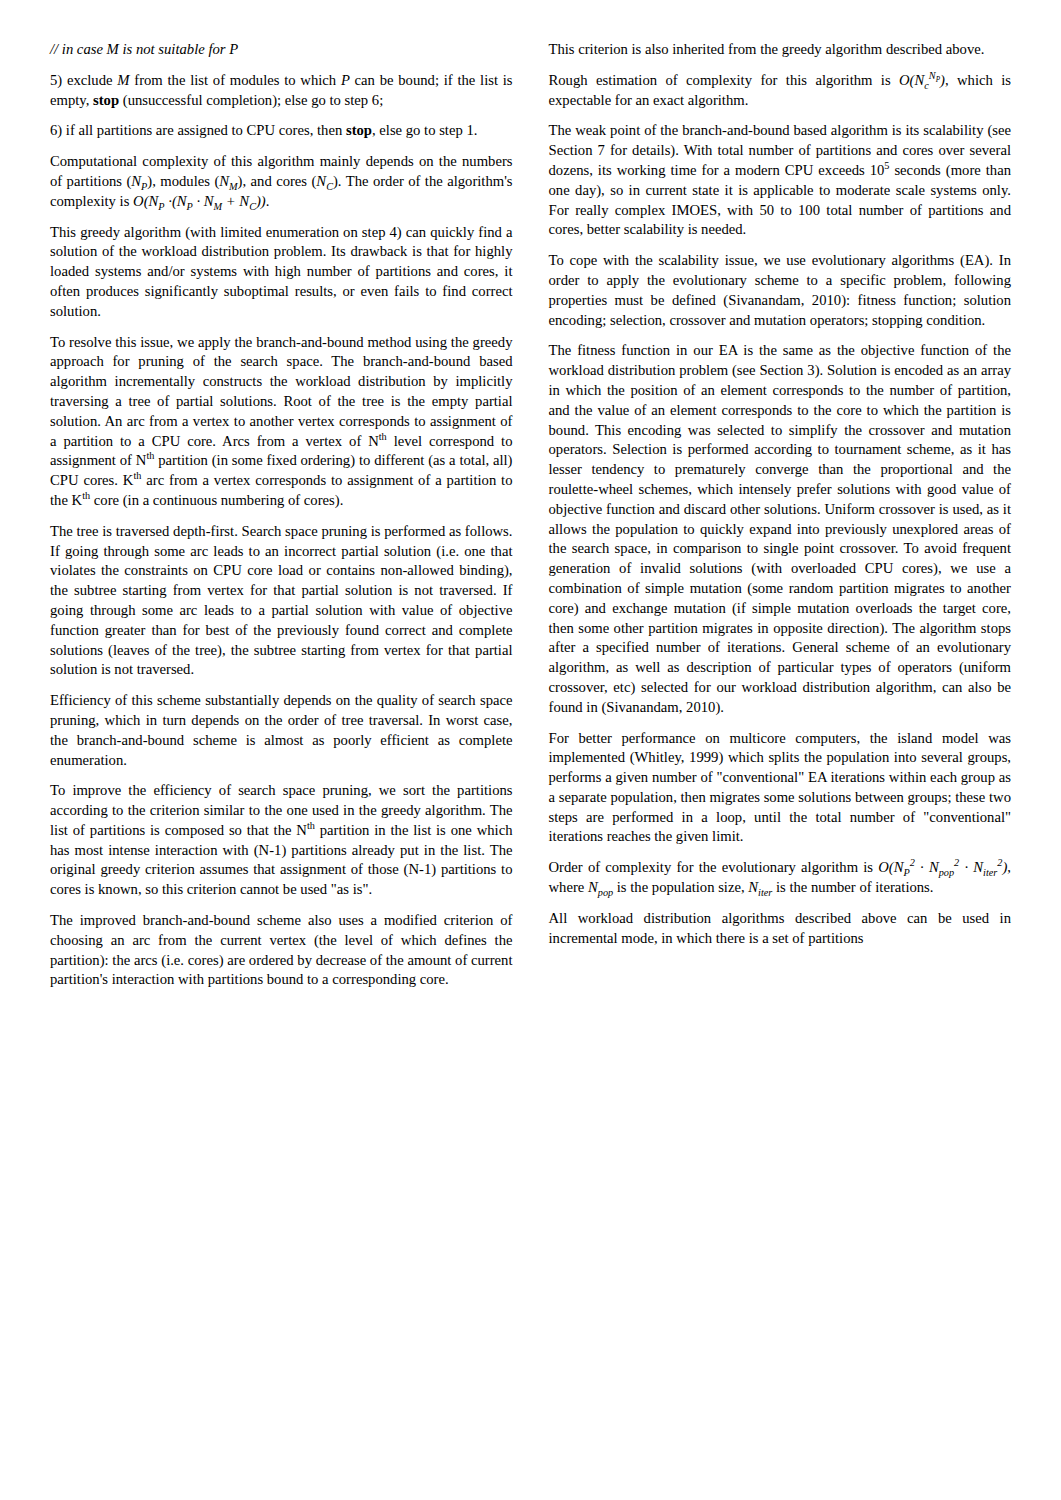// in case M is not suitable for P
5) exclude M from the list of modules to which P can be bound; if the list is empty, stop (unsuccessful completion); else go to step 6;
6) if all partitions are assigned to CPU cores, then stop, else go to step 1.
Computational complexity of this algorithm mainly depends on the numbers of partitions (NP), modules (NM), and cores (NC). The order of the algorithm's complexity is O(NP ·(NP · NM + NC)).
This greedy algorithm (with limited enumeration on step 4) can quickly find a solution of the workload distribution problem. Its drawback is that for highly loaded systems and/or systems with high number of partitions and cores, it often produces significantly suboptimal results, or even fails to find correct solution.
To resolve this issue, we apply the branch-and-bound method using the greedy approach for pruning of the search space. The branch-and-bound based algorithm incrementally constructs the workload distribution by implicitly traversing a tree of partial solutions. Root of the tree is the empty partial solution. An arc from a vertex to another vertex corresponds to assignment of a partition to a CPU core. Arcs from a vertex of Nth level correspond to assignment of Nth partition (in some fixed ordering) to different (as a total, all) CPU cores. Kth arc from a vertex corresponds to assignment of a partition to the Kth core (in a continuous numbering of cores).
The tree is traversed depth-first. Search space pruning is performed as follows. If going through some arc leads to an incorrect partial solution (i.e. one that violates the constraints on CPU core load or contains non-allowed binding), the subtree starting from vertex for that partial solution is not traversed. If going through some arc leads to a partial solution with value of objective function greater than for best of the previously found correct and complete solutions (leaves of the tree), the subtree starting from vertex for that partial solution is not traversed.
Efficiency of this scheme substantially depends on the quality of search space pruning, which in turn depends on the order of tree traversal. In worst case, the branch-and-bound scheme is almost as poorly efficient as complete enumeration.
To improve the efficiency of search space pruning, we sort the partitions according to the criterion similar to the one used in the greedy algorithm. The list of partitions is composed so that the Nth partition in the list is one which has most intense interaction with (N-1) partitions already put in the list. The original greedy criterion assumes that assignment of those (N-1) partitions to cores is known, so this criterion cannot be used "as is".
The improved branch-and-bound scheme also uses a modified criterion of choosing an arc from the current vertex (the level of which defines the partition): the arcs (i.e. cores) are ordered by decrease of the amount of current partition's interaction with partitions bound to a corresponding core.
This criterion is also inherited from the greedy algorithm described above.
Rough estimation of complexity for this algorithm is O(NcNP), which is expectable for an exact algorithm.
The weak point of the branch-and-bound based algorithm is its scalability (see Section 7 for details). With total number of partitions and cores over several dozens, its working time for a modern CPU exceeds 105 seconds (more than one day), so in current state it is applicable to moderate scale systems only. For really complex IMOES, with 50 to 100 total number of partitions and cores, better scalability is needed.
To cope with the scalability issue, we use evolutionary algorithms (EA). In order to apply the evolutionary scheme to a specific problem, following properties must be defined (Sivanandam, 2010): fitness function; solution encoding; selection, crossover and mutation operators; stopping condition.
The fitness function in our EA is the same as the objective function of the workload distribution problem (see Section 3). Solution is encoded as an array in which the position of an element corresponds to the number of partition, and the value of an element corresponds to the core to which the partition is bound. This encoding was selected to simplify the crossover and mutation operators. Selection is performed according to tournament scheme, as it has lesser tendency to prematurely converge than the proportional and the roulette-wheel schemes, which intensely prefer solutions with good value of objective function and discard other solutions. Uniform crossover is used, as it allows the population to quickly expand into previously unexplored areas of the search space, in comparison to single point crossover. To avoid frequent generation of invalid solutions (with overloaded CPU cores), we use a combination of simple mutation (some random partition migrates to another core) and exchange mutation (if simple mutation overloads the target core, then some other partition migrates in opposite direction). The algorithm stops after a specified number of iterations. General scheme of an evolutionary algorithm, as well as description of particular types of operators (uniform crossover, etc) selected for our workload distribution algorithm, can also be found in (Sivanandam, 2010).
For better performance on multicore computers, the island model was implemented (Whitley, 1999) which splits the population into several groups, performs a given number of "conventional" EA iterations within each group as a separate population, then migrates some solutions between groups; these two steps are performed in a loop, until the total number of "conventional" iterations reaches the given limit.
Order of complexity for the evolutionary algorithm is O(NP2 · Npop2 · Niter2), where Npop is the population size, Niter is the number of iterations.
All workload distribution algorithms described above can be used in incremental mode, in which there is a set of partitions